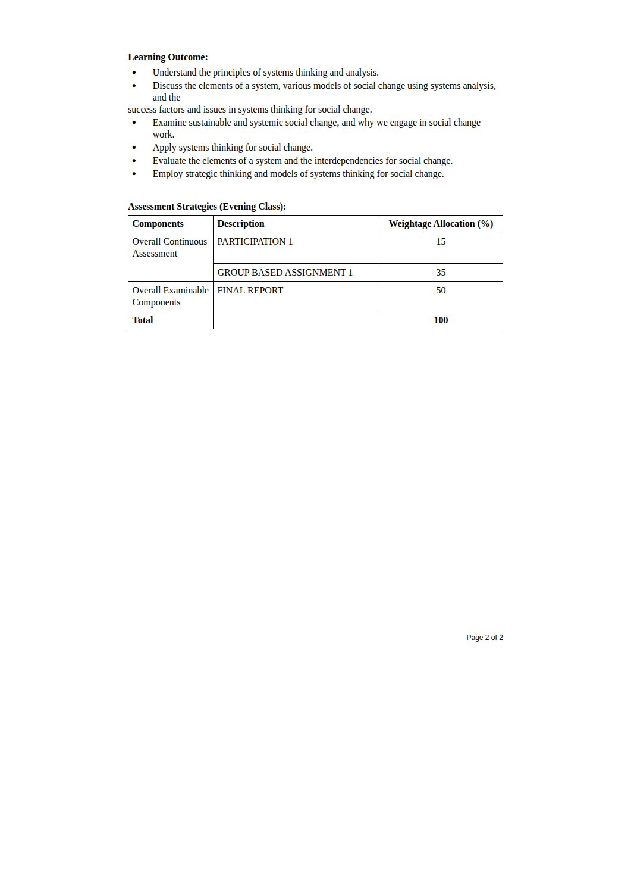Learning Outcome:
Understand the principles of systems thinking and analysis.
Discuss the elements of a system, various models of social change using systems analysis, and the
success factors and issues in systems thinking for social change.
Examine sustainable and systemic social change, and why we engage in social change work.
Apply systems thinking for social change.
Evaluate the elements of a system and the interdependencies for social change.
Employ strategic thinking and models of systems thinking for social change.
Assessment Strategies (Evening Class):
| Components | Description | Weightage Allocation (%) |
| --- | --- | --- |
| Overall Continuous Assessment | PARTICIPATION 1 | 15 |
| GROUP BASED ASSIGNMENT 1 | 35 |
| Overall Examinable Components | FINAL REPORT | 50 |
| Total | | 100 |
Page 2 of 2